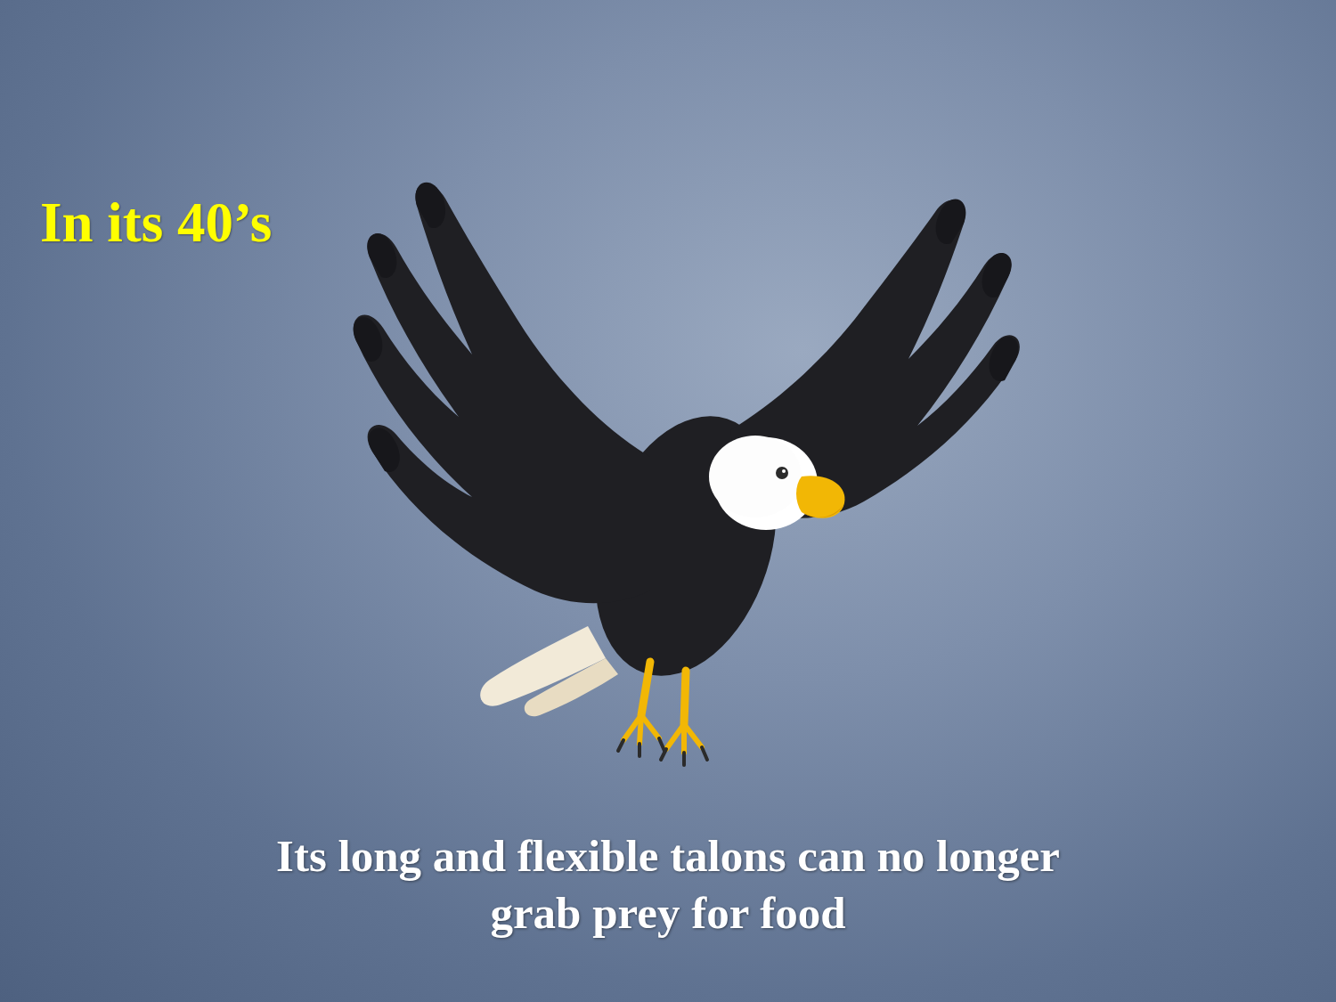In its 40’s
Bald eagle in flight
Its long and flexible talons can no longer
grab prey for food